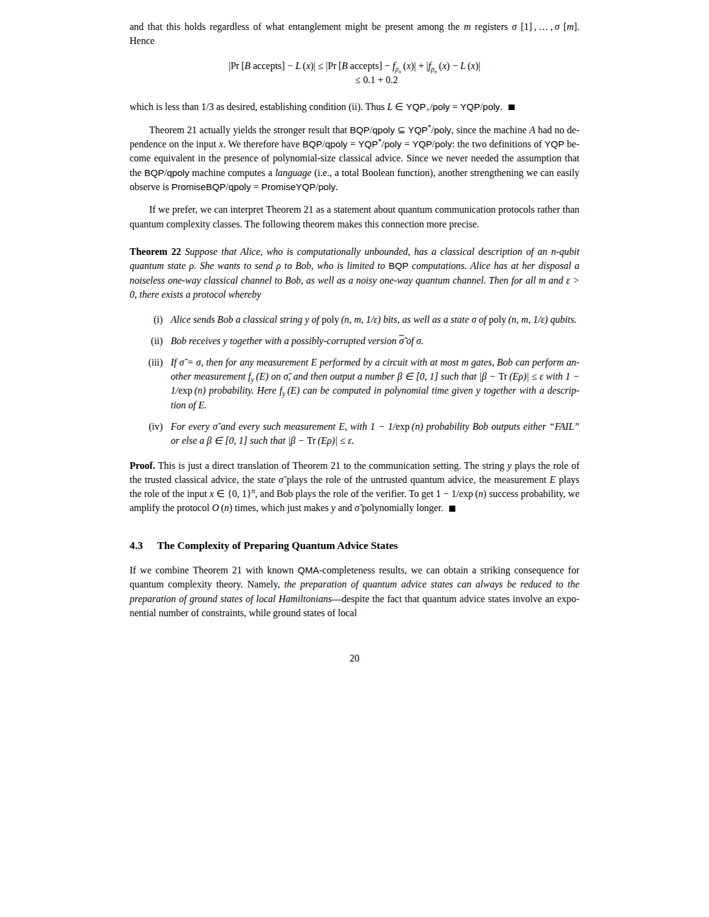and that this holds regardless of what entanglement might be present among the m registers σ [1] , … , σ [m]. Hence
|Pr [B accepts] − L (x)| ≤ |Pr [B accepts] − fρn (x)| + |fρn (x) − L (x)| ≤ 0.1 + 0.2
which is less than 1/3 as desired, establishing condition (ii). Thus L ∈ YQP+/poly = YQP/poly.
Theorem 21 actually yields the stronger result that BQP/qpoly ⊆ YQP*/poly, since the machine A had no dependence on the input x. We therefore have BQP/qpoly = YQP*/poly = YQP/poly: the two definitions of YQP become equivalent in the presence of polynomial-size classical advice. Since we never needed the assumption that the BQP/qpoly machine computes a language (i.e., a total Boolean function), another strengthening we can easily observe is PromiseBQP/qpoly = PromiseYQP/poly.
If we prefer, we can interpret Theorem 21 as a statement about quantum communication protocols rather than quantum complexity classes. The following theorem makes this connection more precise.
Theorem 22 Suppose that Alice, who is computationally unbounded, has a classical description of an n-qubit quantum state ρ. She wants to send ρ to Bob, who is limited to BQP computations. Alice has at her disposal a noiseless one-way classical channel to Bob, as well as a noisy one-way quantum channel. Then for all m and ε > 0, there exists a protocol whereby
(i) Alice sends Bob a classical string y of poly (n, m, 1/ε) bits, as well as a state σ of poly (n, m, 1/ε) qubits.
(ii) Bob receives y together with a possibly-corrupted version σ̃ of σ.
(iii) If σ̃ = σ, then for any measurement E performed by a circuit with at most m gates, Bob can perform another measurement fy (E) on σ̃, and then output a number β ∈ [0, 1] such that |β − Tr (Eρ)| ≤ ε with 1 − 1/exp (n) probability. Here fy (E) can be computed in polynomial time given y together with a description of E.
(iv) For every σ̃ and every such measurement E, with 1 − 1/exp (n) probability Bob outputs either “FAIL” or else a β ∈ [0, 1] such that |β − Tr (Eρ)| ≤ ε.
Proof. This is just a direct translation of Theorem 21 to the communication setting. The string y plays the role of the trusted classical advice, the state σ̃ plays the role of the untrusted quantum advice, the measurement E plays the role of the input x ∈ {0, 1}n, and Bob plays the role of the verifier. To get 1 − 1/exp (n) success probability, we amplify the protocol O (n) times, which just makes y and σ̃ polynomially longer.
4.3 The Complexity of Preparing Quantum Advice States
If we combine Theorem 21 with known QMA-completeness results, we can obtain a striking consequence for quantum complexity theory. Namely, the preparation of quantum advice states can always be reduced to the preparation of ground states of local Hamiltonians—despite the fact that quantum advice states involve an exponential number of constraints, while ground states of local
20